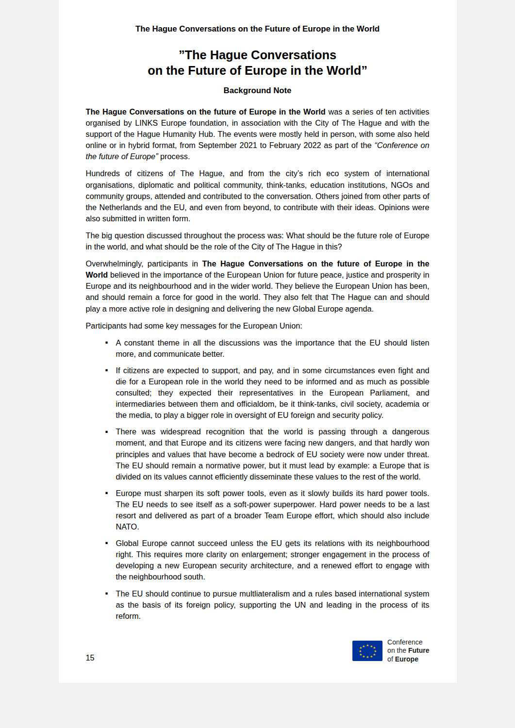The Hague Conversations on the Future of Europe in the World
”The Hague Conversations
on the Future of Europe in the World”
Background Note
The Hague Conversations on the future of Europe in the World was a series of ten activities organised by LINKS Europe foundation, in association with the City of The Hague and with the support of the Hague Humanity Hub. The events were mostly held in person, with some also held online or in hybrid format, from September 2021 to February 2022 as part of the “Conference on the future of Europe” process.
Hundreds of citizens of The Hague, and from the city’s rich eco system of international organisations, diplomatic and political community, think-tanks, education institutions, NGOs and community groups, attended and contributed to the conversation. Others joined from other parts of the Netherlands and the EU, and even from beyond, to contribute with their ideas. Opinions were also submitted in written form.
The big question discussed throughout the process was: What should be the future role of Europe in the world, and what should be the role of the City of The Hague in this?
Overwhelmingly, participants in The Hague Conversations on the future of Europe in the World believed in the importance of the European Union for future peace, justice and prosperity in Europe and its neighbourhood and in the wider world. They believe the European Union has been, and should remain a force for good in the world. They also felt that The Hague can and should play a more active role in designing and delivering the new Global Europe agenda.
Participants had some key messages for the European Union:
A constant theme in all the discussions was the importance that the EU should listen more, and communicate better.
If citizens are expected to support, and pay, and in some circumstances even fight and die for a European role in the world they need to be informed and as much as possible consulted; they expected their representatives in the European Parliament, and intermediaries between them and officialdom, be it think-tanks, civil society, academia or the media, to play a bigger role in oversight of EU foreign and security policy.
There was widespread recognition that the world is passing through a dangerous moment, and that Europe and its citizens were facing new dangers, and that hardly won principles and values that have become a bedrock of EU society were now under threat. The EU should remain a normative power, but it must lead by example: a Europe that is divided on its values cannot efficiently disseminate these values to the rest of the world.
Europe must sharpen its soft power tools, even as it slowly builds its hard power tools. The EU needs to see itself as a soft-power superpower. Hard power needs to be a last resort and delivered as part of a broader Team Europe effort, which should also include NATO.
Global Europe cannot succeed unless the EU gets its relations with its neighbourhood right. This requires more clarity on enlargement; stronger engagement in the process of developing a new European security architecture, and a renewed effort to engage with the neighbourhood south.
The EU should continue to pursue multliateralism and a rules based international system as the basis of its foreign policy, supporting the UN and leading in the process of its reform.
15
★ ★ ★ ★ ★ ★ ★ ★ ★ ★ ★ ★
Conference
on the Future
of Europe